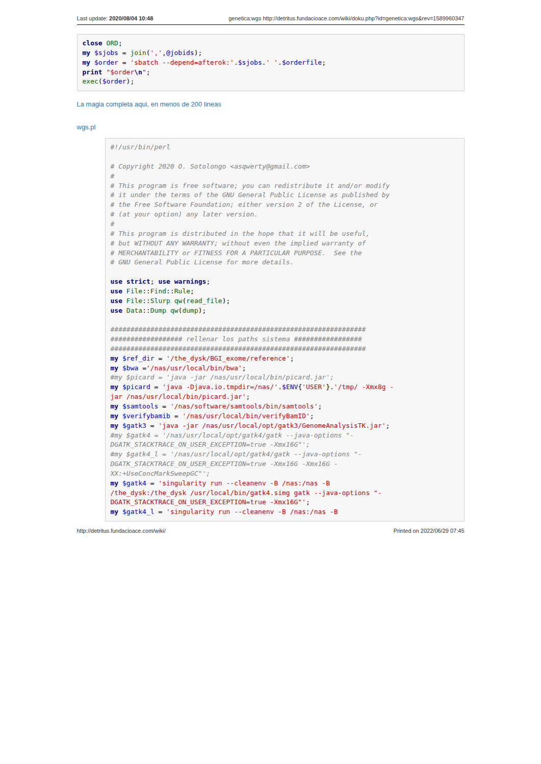Last update: 2020/08/04 10:48
genetica:wgs http://detritus.fundacioace.com/wiki/doku.php?id=genetica:wgs&rev=1589960347
close ORD;
my $sjobs = join(',',@jobids);
my $order = 'sbatch --depend=afterok:'.$sjobs.' '.$orderfile;
print "$order\n";
exec($order);
La magia completa aqui, en menos de 200 lineas
wgs.pl
#!/usr/bin/perl

# Copyright 2020 O. Sotolongo <asqwerty@gmail.com>
#
# This program is free software; you can redistribute it and/or modify
# it under the terms of the GNU General Public License as published by
# the Free Software Foundation; either version 2 of the License, or
# (at your option) any later version.
#
# This program is distributed in the hope that it will be useful,
# but WITHOUT ANY WARRANTY; without even the implied warranty of
# MERCHANTABILITY or FITNESS FOR A PARTICULAR PURPOSE.  See the
# GNU General Public License for more details.

use strict; use warnings;
use File:: Find:: Rule;
use File:: Slurp qw(read_file);
use Data:: Dump qw(dump);

################################################################
################## rellenar los paths sistema #################
################################################################
my $ref_dir = '/the_dysk/BGI_exome/reference';
my $bwa ='/nas/usr/local/bin/bwa';
#my $picard = 'java -jar /nas/usr/local/bin/picard.jar';
my $picard = 'java -Djava.io.tmpdir=/nas/'.$ENV{'USER'}.'/tmp/ -Xmx8g -
jar /nas/usr/local/bin/picard.jar';
my $samtools = '/nas/software/samtools/bin/samtools';
my $verifybamib = '/nas/usr/local/bin/verifyBamID';
my $gatk3 = 'java -jar /nas/usr/local/opt/gatk3/GenomeAnalysisTK.jar';
#my $gatk4 = '/nas/usr/local/opt/gatk4/gatk --java-options "-
DGATK_STACKTRACE_ON_USER_EXCEPTION=true -Xmx16G"';
#my $gatk4_l = '/nas/usr/local/opt/gatk4/gatk --java-options "-
DGATK_STACKTRACE_ON_USER_EXCEPTION=true -Xmx16G -Xmx16G -
XX:+UseConcMarkSweepGC"';
my $gatk4 = 'singularity run --cleanenv -B /nas:/nas -B
/the_dysk:/the_dysk /usr/local/bin/gatk4.simg gatk --java-options "-
DGATK_STACKTRACE_ON_USER_EXCEPTION=true -Xmx16G"';
my $gatk4_l = 'singularity run --cleanenv -B /nas:/nas -B
http://detritus.fundacioace.com/wiki/
Printed on 2022/06/29 07:45